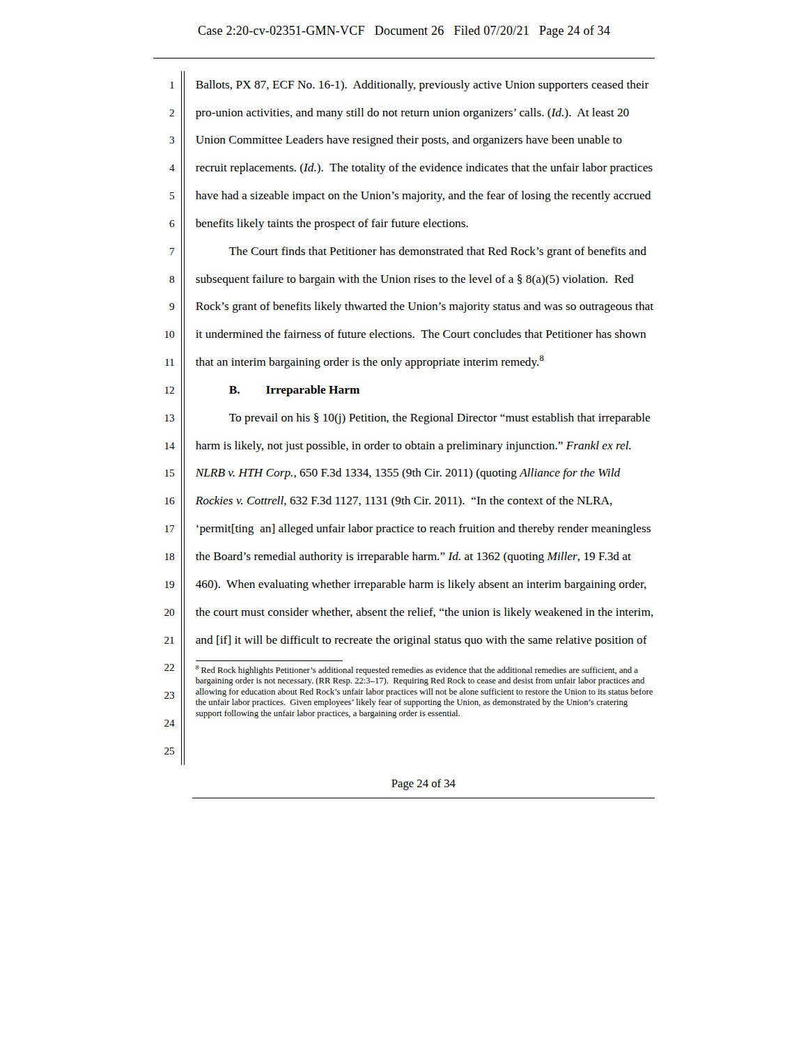Case 2:20-cv-02351-GMN-VCF Document 26 Filed 07/20/21 Page 24 of 34
1
2
3
4
5
6
7
8
9
10
11
12
13
14
15
16
17
18
19
20
21
22
23
24
25
Ballots, PX 87, ECF No. 16-1). Additionally, previously active Union supporters ceased their pro-union activities, and many still do not return union organizers’ calls. (Id.). At least 20 Union Committee Leaders have resigned their posts, and organizers have been unable to recruit replacements. (Id.). The totality of the evidence indicates that the unfair labor practices have had a sizeable impact on the Union’s majority, and the fear of losing the recently accrued benefits likely taints the prospect of fair future elections.
The Court finds that Petitioner has demonstrated that Red Rock’s grant of benefits and subsequent failure to bargain with the Union rises to the level of a § 8(a)(5) violation. Red Rock’s grant of benefits likely thwarted the Union’s majority status and was so outrageous that it undermined the fairness of future elections. The Court concludes that Petitioner has shown that an interim bargaining order is the only appropriate interim remedy.8
B. Irreparable Harm
To prevail on his § 10(j) Petition, the Regional Director “must establish that irreparable harm is likely, not just possible, in order to obtain a preliminary injunction.” Frankl ex rel. NLRB v. HTH Corp., 650 F.3d 1334, 1355 (9th Cir. 2011) (quoting Alliance for the Wild Rockies v. Cottrell, 632 F.3d 1127, 1131 (9th Cir. 2011). “In the context of the NLRA, ‘permit[ting an] alleged unfair labor practice to reach fruition and thereby render meaningless the Board’s remedial authority is irreparable harm.” Id. at 1362 (quoting Miller, 19 F.3d at 460). When evaluating whether irreparable harm is likely absent an interim bargaining order, the court must consider whether, absent the relief, “the union is likely weakened in the interim, and [if] it will be difficult to recreate the original status quo with the same relative position of
8 Red Rock highlights Petitioner’s additional requested remedies as evidence that the additional remedies are sufficient, and a bargaining order is not necessary. (RR Resp. 22:3–17). Requiring Red Rock to cease and desist from unfair labor practices and allowing for education about Red Rock’s unfair labor practices will not be alone sufficient to restore the Union to its status before the unfair labor practices. Given employees’ likely fear of supporting the Union, as demonstrated by the Union’s cratering support following the unfair labor practices, a bargaining order is essential.
Page 24 of 34